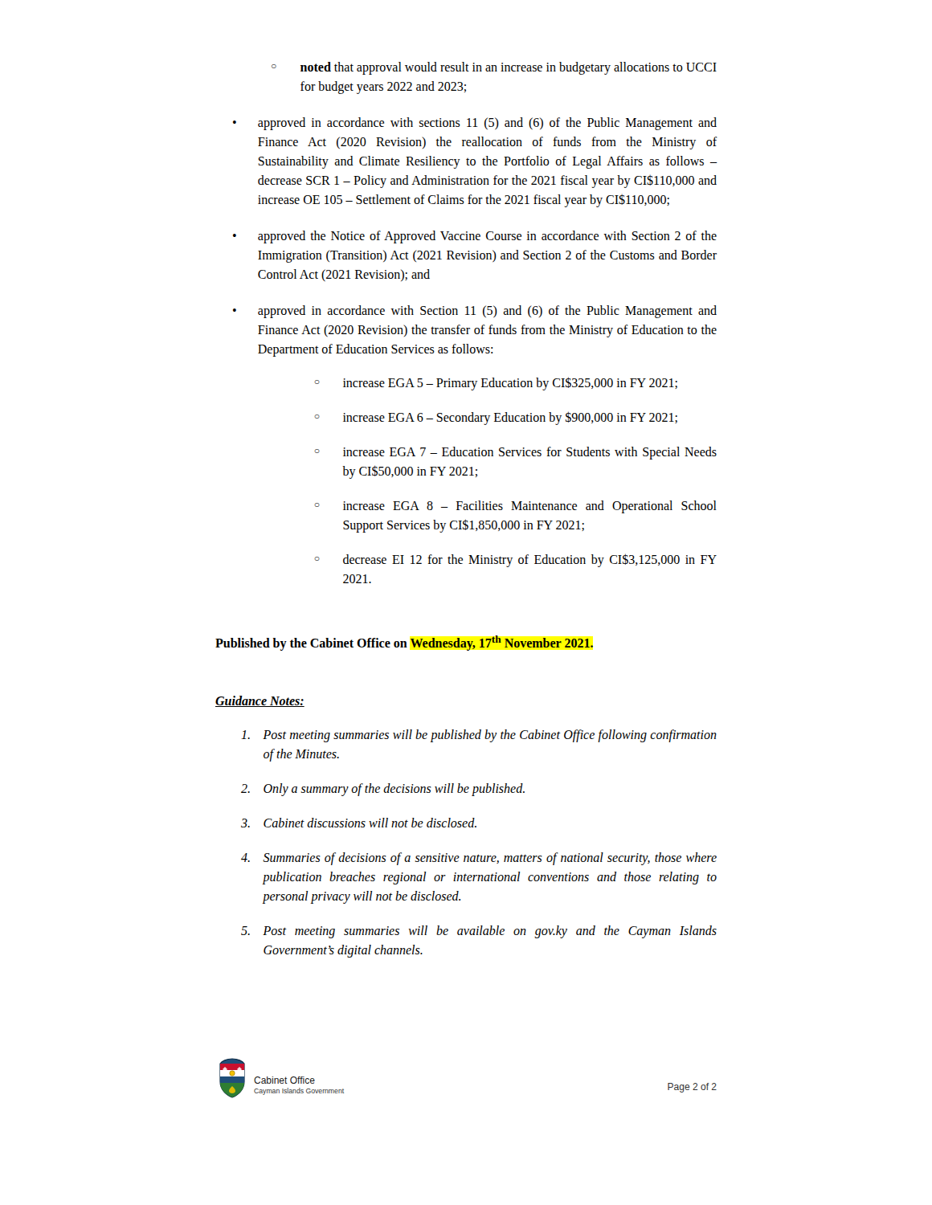noted that approval would result in an increase in budgetary allocations to UCCI for budget years 2022 and 2023;
approved in accordance with sections 11 (5) and (6) of the Public Management and Finance Act (2020 Revision) the reallocation of funds from the Ministry of Sustainability and Climate Resiliency to the Portfolio of Legal Affairs as follows – decrease SCR 1 – Policy and Administration for the 2021 fiscal year by CI$110,000 and increase OE 105 – Settlement of Claims for the 2021 fiscal year by CI$110,000;
approved the Notice of Approved Vaccine Course in accordance with Section 2 of the Immigration (Transition) Act (2021 Revision) and Section 2 of the Customs and Border Control Act (2021 Revision); and
approved in accordance with Section 11 (5) and (6) of the Public Management and Finance Act (2020 Revision) the transfer of funds from the Ministry of Education to the Department of Education Services as follows:
increase EGA 5 – Primary Education by CI$325,000 in FY 2021;
increase EGA 6 – Secondary Education by $900,000 in FY 2021;
increase EGA 7 – Education Services for Students with Special Needs by CI$50,000 in FY 2021;
increase EGA 8 – Facilities Maintenance and Operational School Support Services by CI$1,850,000 in FY 2021;
decrease EI 12 for the Ministry of Education by CI$3,125,000 in FY 2021.
Published by the Cabinet Office on Wednesday, 17th November 2021.
Guidance Notes:
Post meeting summaries will be published by the Cabinet Office following confirmation of the Minutes.
Only a summary of the decisions will be published.
Cabinet discussions will not be disclosed.
Summaries of decisions of a sensitive nature, matters of national security, those where publication breaches regional or international conventions and those relating to personal privacy will not be disclosed.
Post meeting summaries will be available on gov.ky and the Cayman Islands Government’s digital channels.
Cabinet Office
Cayman Islands Government
Page 2 of 2